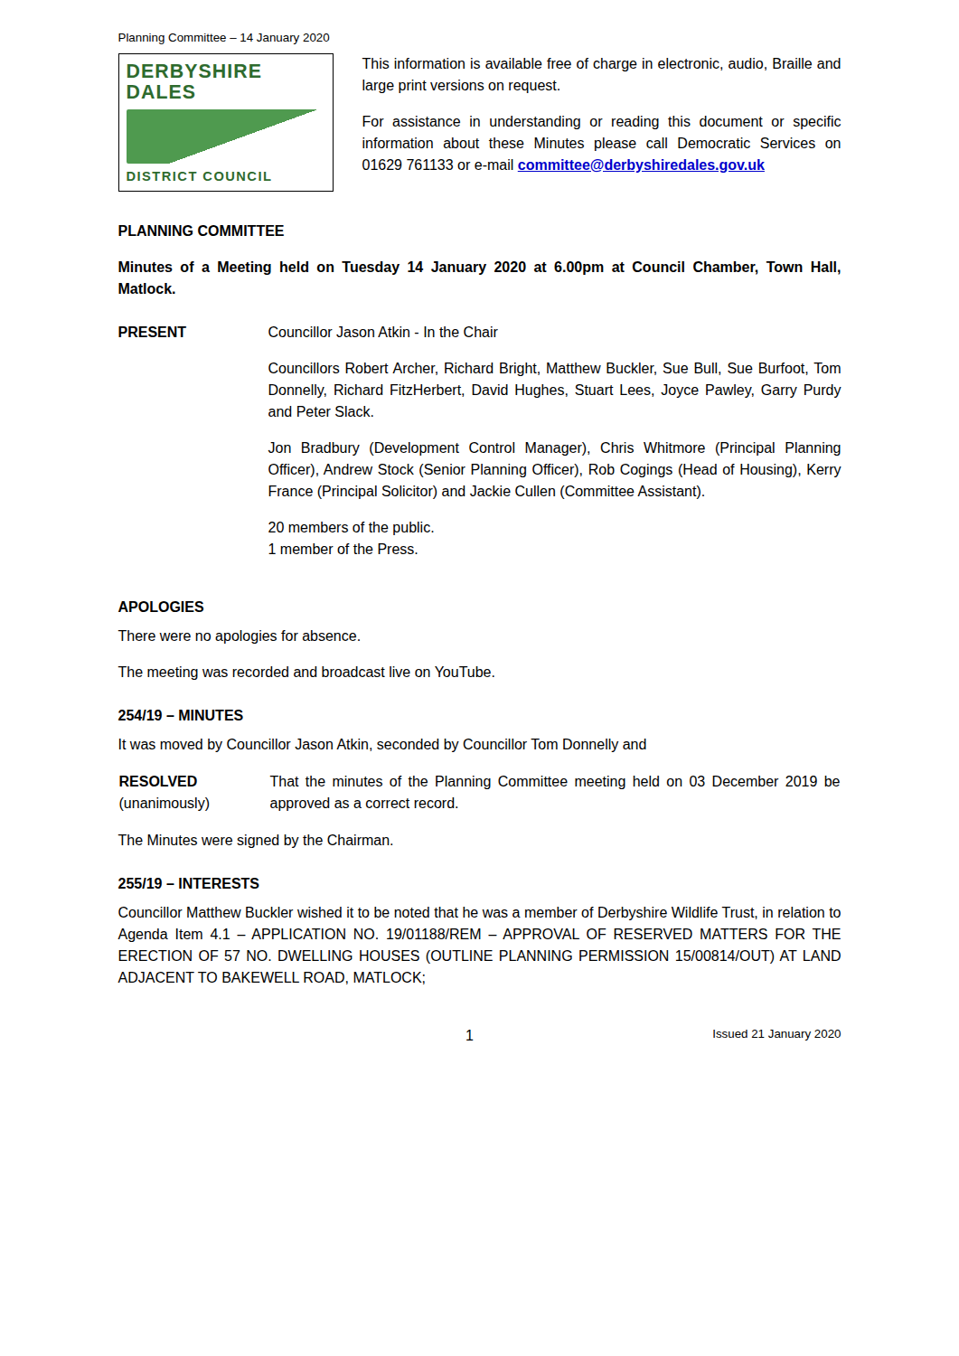Planning Committee – 14 January 2020
DERBYSHIRE
DALES
DISTRICT COUNCIL
This information is available free of charge in electronic, audio, Braille and large print versions on request.
For assistance in understanding or reading this document or specific information about these Minutes please call Democratic Services on 01629 761133 or e-mail committee@derbyshiredales.gov.uk
PLANNING COMMITTEE
Minutes of a Meeting held on Tuesday 14 January 2020 at 6.00pm at Council Chamber, Town Hall, Matlock.
| PRESENT | Councillor Jason Atkin - In the Chair |
| | Councillors Robert Archer, Richard Bright, Matthew Buckler, Sue Bull, Sue Burfoot, Tom Donnelly, Richard FitzHerbert, David Hughes, Stuart Lees, Joyce Pawley, Garry Purdy and Peter Slack. |
| | Jon Bradbury (Development Control Manager), Chris Whitmore (Principal Planning Officer), Andrew Stock (Senior Planning Officer), Rob Cogings (Head of Housing), Kerry France (Principal Solicitor) and Jackie Cullen (Committee Assistant). |
| | 20 members of the public. 1 member of the Press. |
APOLOGIES
There were no apologies for absence.
The meeting was recorded and broadcast live on YouTube.
254/19 – MINUTES
It was moved by Councillor Jason Atkin, seconded by Councillor Tom Donnelly and
| RESOLVED (unanimously) | That the minutes of the Planning Committee meeting held on 03 December 2019 be approved as a correct record. |
The Minutes were signed by the Chairman.
255/19 – INTERESTS
Councillor Matthew Buckler wished it to be noted that he was a member of Derbyshire Wildlife Trust, in relation to Agenda Item 4.1 – APPLICATION NO. 19/01188/REM – APPROVAL OF RESERVED MATTERS FOR THE ERECTION OF 57 NO. DWELLING HOUSES (OUTLINE PLANNING PERMISSION 15/00814/OUT) AT LAND ADJACENT TO BAKEWELL ROAD, MATLOCK;
1
Issued 21 January 2020